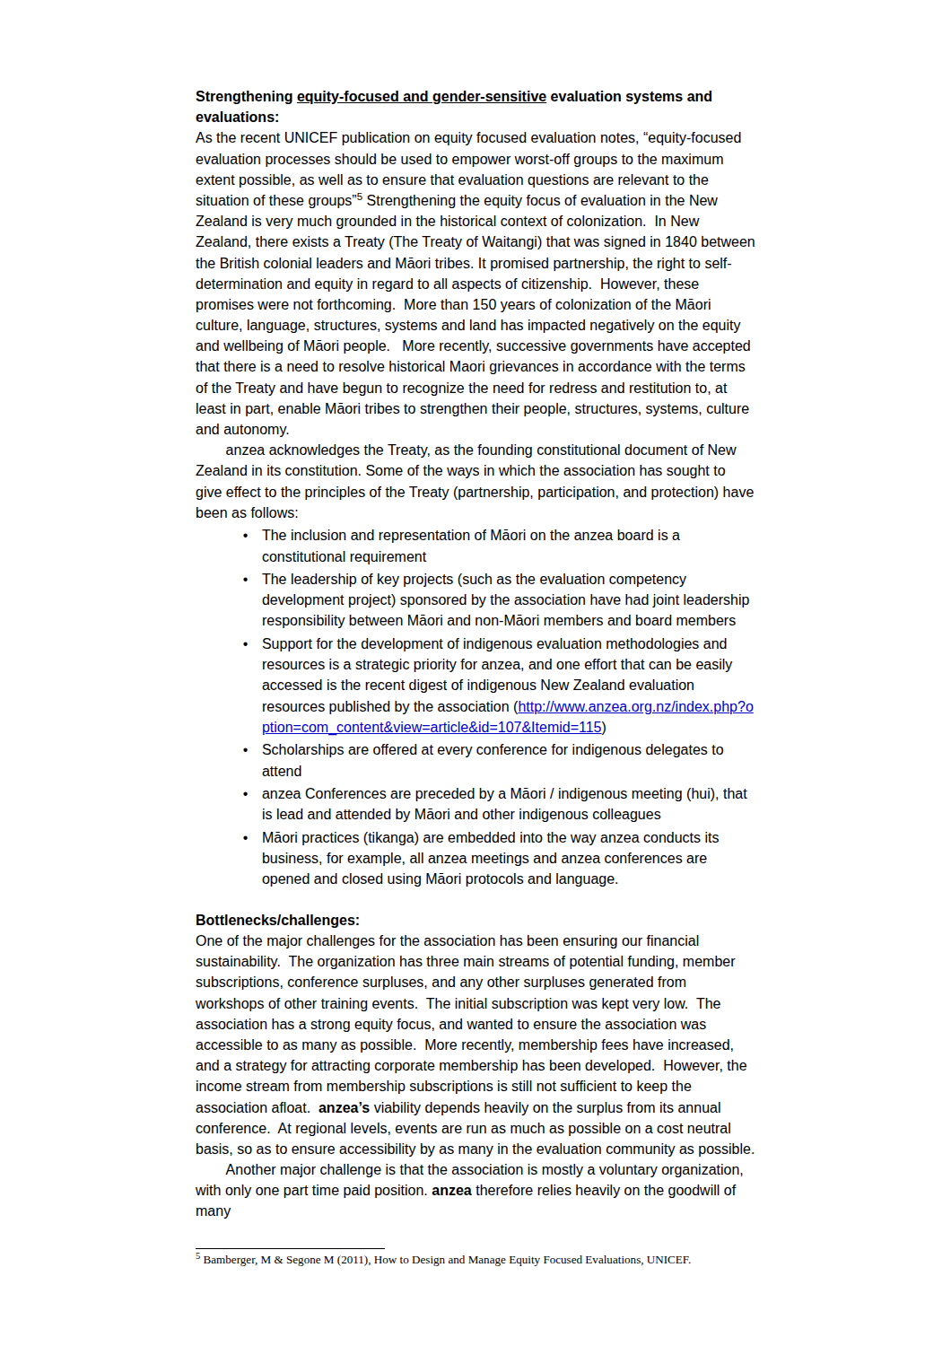Strengthening equity-focused and gender-sensitive evaluation systems and evaluations:
As the recent UNICEF publication on equity focused evaluation notes, “equity-focused evaluation processes should be used to empower worst-off groups to the maximum extent possible, as well as to ensure that evaluation questions are relevant to the situation of these groups”5 Strengthening the equity focus of evaluation in the New Zealand is very much grounded in the historical context of colonization. In New Zealand, there exists a Treaty (The Treaty of Waitangi) that was signed in 1840 between the British colonial leaders and Māori tribes. It promised partnership, the right to self-determination and equity in regard to all aspects of citizenship. However, these promises were not forthcoming. More than 150 years of colonization of the Māori culture, language, structures, systems and land has impacted negatively on the equity and wellbeing of Māori people. More recently, successive governments have accepted that there is a need to resolve historical Maori grievances in accordance with the terms of the Treaty and have begun to recognize the need for redress and restitution to, at least in part, enable Māori tribes to strengthen their people, structures, systems, culture and autonomy.
anzea acknowledges the Treaty, as the founding constitutional document of New Zealand in its constitution. Some of the ways in which the association has sought to give effect to the principles of the Treaty (partnership, participation, and protection) have been as follows:
The inclusion and representation of Māori on the anzea board is a constitutional requirement
The leadership of key projects (such as the evaluation competency development project) sponsored by the association have had joint leadership responsibility between Māori and non-Māori members and board members
Support for the development of indigenous evaluation methodologies and resources is a strategic priority for anzea, and one effort that can be easily accessed is the recent digest of indigenous New Zealand evaluation resources published by the association (http://www.anzea.org.nz/index.php?option=com_content&view=article&id=107&Itemid=115)
Scholarships are offered at every conference for indigenous delegates to attend
anzea Conferences are preceded by a Māori / indigenous meeting (hui), that is lead and attended by Māori and other indigenous colleagues
Māori practices (tikanga) are embedded into the way anzea conducts its business, for example, all anzea meetings and anzea conferences are opened and closed using Māori protocols and language.
Bottlenecks/challenges:
One of the major challenges for the association has been ensuring our financial sustainability. The organization has three main streams of potential funding, member subscriptions, conference surpluses, and any other surpluses generated from workshops of other training events. The initial subscription was kept very low. The association has a strong equity focus, and wanted to ensure the association was accessible to as many as possible. More recently, membership fees have increased, and a strategy for attracting corporate membership has been developed. However, the income stream from membership subscriptions is still not sufficient to keep the association afloat. anzea’s viability depends heavily on the surplus from its annual conference. At regional levels, events are run as much as possible on a cost neutral basis, so as to ensure accessibility by as many in the evaluation community as possible.
Another major challenge is that the association is mostly a voluntary organization, with only one part time paid position. anzea therefore relies heavily on the goodwill of many
5 Bamberger, M & Segone M (2011), How to Design and Manage Equity Focused Evaluations, UNICEF.